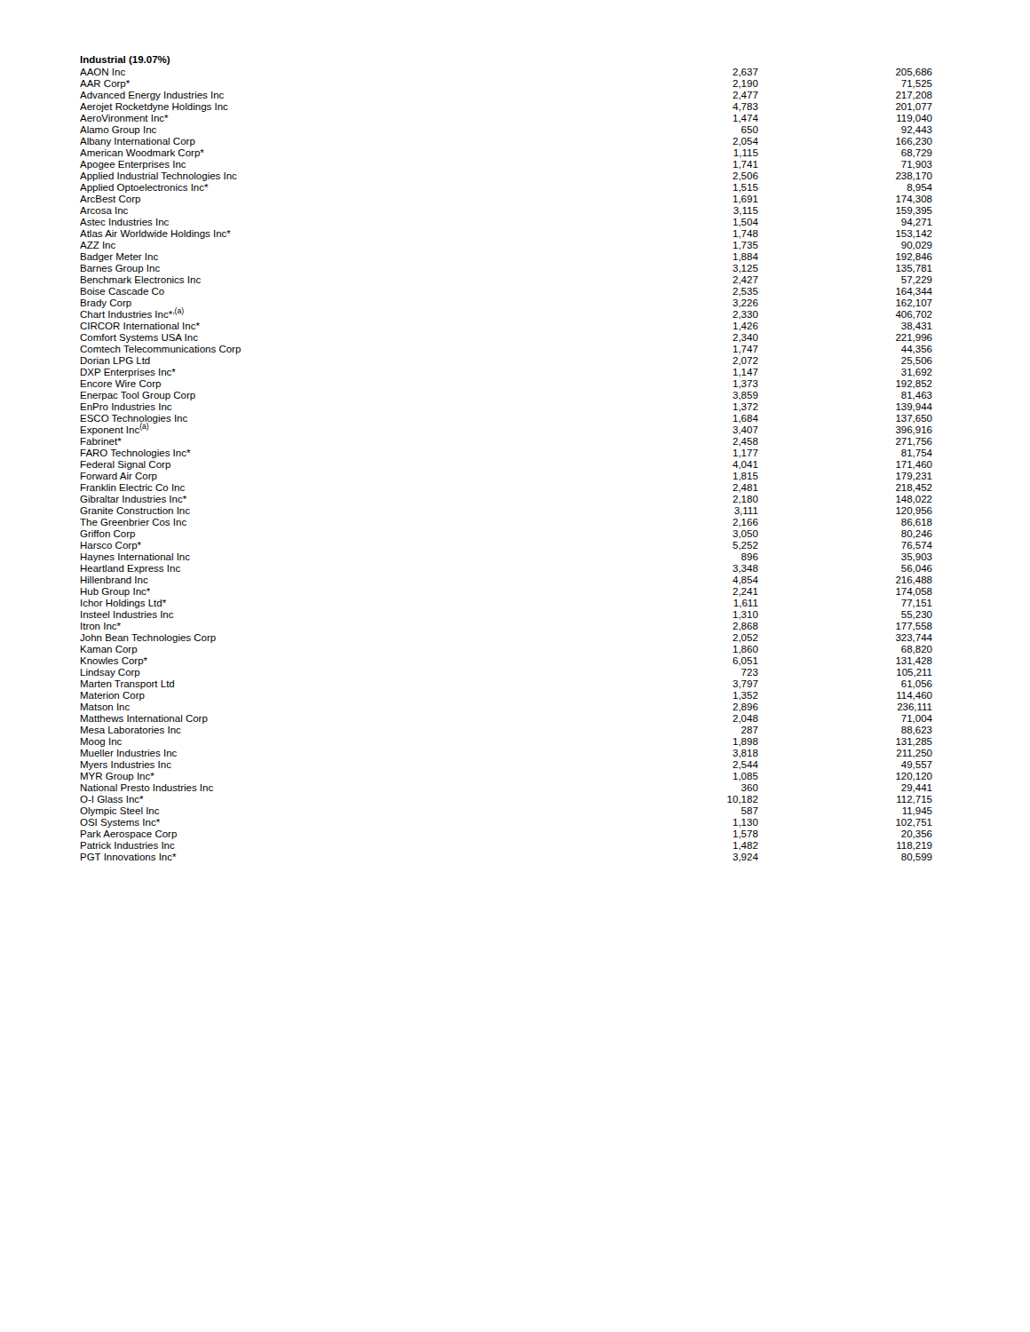| Industrial (19.07%) | | |
| AAON Inc | 2,637 | 205,686 |
| AAR Corp* | 2,190 | 71,525 |
| Advanced Energy Industries Inc | 2,477 | 217,208 |
| Aerojet Rocketdyne Holdings Inc | 4,783 | 201,077 |
| AeroVironment Inc* | 1,474 | 119,040 |
| Alamo Group Inc | 650 | 92,443 |
| Albany International Corp | 2,054 | 166,230 |
| American Woodmark Corp* | 1,115 | 68,729 |
| Apogee Enterprises Inc | 1,741 | 71,903 |
| Applied Industrial Technologies Inc | 2,506 | 238,170 |
| Applied Optoelectronics Inc* | 1,515 | 8,954 |
| ArcBest Corp | 1,691 | 174,308 |
| Arcosa Inc | 3,115 | 159,395 |
| Astec Industries Inc | 1,504 | 94,271 |
| Atlas Air Worldwide Holdings Inc* | 1,748 | 153,142 |
| AZZ Inc | 1,735 | 90,029 |
| Badger Meter Inc | 1,884 | 192,846 |
| Barnes Group Inc | 3,125 | 135,781 |
| Benchmark Electronics Inc | 2,427 | 57,229 |
| Boise Cascade Co | 2,535 | 164,344 |
| Brady Corp | 3,226 | 162,107 |
| Chart Industries Inc* ,(a) | 2,330 | 406,702 |
| CIRCOR International Inc* | 1,426 | 38,431 |
| Comfort Systems USA Inc | 2,340 | 221,996 |
| Comtech Telecommunications Corp | 1,747 | 44,356 |
| Dorian LPG Ltd | 2,072 | 25,506 |
| DXP Enterprises Inc* | 1,147 | 31,692 |
| Encore Wire Corp | 1,373 | 192,852 |
| Enerpac Tool Group Corp | 3,859 | 81,463 |
| EnPro Industries Inc | 1,372 | 139,944 |
| ESCO Technologies Inc | 1,684 | 137,650 |
| Exponent Inc (a) | 3,407 | 396,916 |
| Fabrinet* | 2,458 | 271,756 |
| FARO Technologies Inc* | 1,177 | 81,754 |
| Federal Signal Corp | 4,041 | 171,460 |
| Forward Air Corp | 1,815 | 179,231 |
| Franklin Electric Co Inc | 2,481 | 218,452 |
| Gibraltar Industries Inc* | 2,180 | 148,022 |
| Granite Construction Inc | 3,111 | 120,956 |
| The Greenbrier Cos Inc | 2,166 | 86,618 |
| Griffon Corp | 3,050 | 80,246 |
| Harsco Corp* | 5,252 | 76,574 |
| Haynes International Inc | 896 | 35,903 |
| Heartland Express Inc | 3,348 | 56,046 |
| Hillenbrand Inc | 4,854 | 216,488 |
| Hub Group Inc* | 2,241 | 174,058 |
| Ichor Holdings Ltd* | 1,611 | 77,151 |
| Insteel Industries Inc | 1,310 | 55,230 |
| Itron Inc* | 2,868 | 177,558 |
| John Bean Technologies Corp | 2,052 | 323,744 |
| Kaman Corp | 1,860 | 68,820 |
| Knowles Corp* | 6,051 | 131,428 |
| Lindsay Corp | 723 | 105,211 |
| Marten Transport Ltd | 3,797 | 61,056 |
| Materion Corp | 1,352 | 114,460 |
| Matson Inc | 2,896 | 236,111 |
| Matthews International Corp | 2,048 | 71,004 |
| Mesa Laboratories Inc | 287 | 88,623 |
| Moog Inc | 1,898 | 131,285 |
| Mueller Industries Inc | 3,818 | 211,250 |
| Myers Industries Inc | 2,544 | 49,557 |
| MYR Group Inc* | 1,085 | 120,120 |
| National Presto Industries Inc | 360 | 29,441 |
| O-I Glass Inc* | 10,182 | 112,715 |
| Olympic Steel Inc | 587 | 11,945 |
| OSI Systems Inc* | 1,130 | 102,751 |
| Park Aerospace Corp | 1,578 | 20,356 |
| Patrick Industries Inc | 1,482 | 118,219 |
| PGT Innovations Inc* | 3,924 | 80,599 |